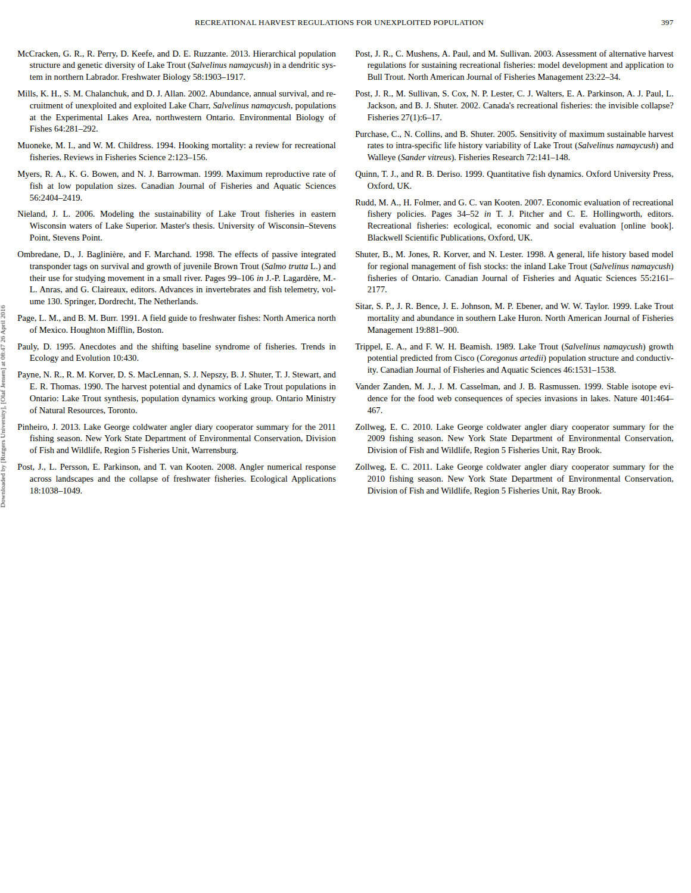Downloaded by [Rutgers University], [Olaf Jensen] at 08:47 26 April 2016
RECREATIONAL HARVEST REGULATIONS FOR UNEXPLOITED POPULATION 397
McCracken, G. R., R. Perry, D. Keefe, and D. E. Ruzzante. 2013. Hierarchical population structure and genetic diversity of Lake Trout (Salvelinus namaycush) in a dendritic system in northern Labrador. Freshwater Biology 58:1903–1917.
Mills, K. H., S. M. Chalanchuk, and D. J. Allan. 2002. Abundance, annual survival, and recruitment of unexploited and exploited Lake Charr, Salvelinus namaycush, populations at the Experimental Lakes Area, northwestern Ontario. Environmental Biology of Fishes 64:281–292.
Muoneke, M. I., and W. M. Childress. 1994. Hooking mortality: a review for recreational fisheries. Reviews in Fisheries Science 2:123–156.
Myers, R. A., K. G. Bowen, and N. J. Barrowman. 1999. Maximum reproductive rate of fish at low population sizes. Canadian Journal of Fisheries and Aquatic Sciences 56:2404–2419.
Nieland, J. L. 2006. Modeling the sustainability of Lake Trout fisheries in eastern Wisconsin waters of Lake Superior. Master's thesis. University of Wisconsin–Stevens Point, Stevens Point.
Ombredane, D., J. Baglinière, and F. Marchand. 1998. The effects of passive integrated transponder tags on survival and growth of juvenile Brown Trout (Salmo trutta L.) and their use for studying movement in a small river. Pages 99–106 in J.-P. Lagardère, M.-L. Anras, and G. Claireaux, editors. Advances in invertebrates and fish telemetry, volume 130. Springer, Dordrecht, The Netherlands.
Page, L. M., and B. M. Burr. 1991. A field guide to freshwater fishes: North America north of Mexico. Houghton Mifflin, Boston.
Pauly, D. 1995. Anecdotes and the shifting baseline syndrome of fisheries. Trends in Ecology and Evolution 10:430.
Payne, N. R., R. M. Korver, D. S. MacLennan, S. J. Nepszy, B. J. Shuter, T. J. Stewart, and E. R. Thomas. 1990. The harvest potential and dynamics of Lake Trout populations in Ontario: Lake Trout synthesis, population dynamics working group. Ontario Ministry of Natural Resources, Toronto.
Pinheiro, J. 2013. Lake George coldwater angler diary cooperator summary for the 2011 fishing season. New York State Department of Environmental Conservation, Division of Fish and Wildlife, Region 5 Fisheries Unit, Warrensburg.
Post, J., L. Persson, E. Parkinson, and T. van Kooten. 2008. Angler numerical response across landscapes and the collapse of freshwater fisheries. Ecological Applications 18:1038–1049.
Post, J. R., C. Mushens, A. Paul, and M. Sullivan. 2003. Assessment of alternative harvest regulations for sustaining recreational fisheries: model development and application to Bull Trout. North American Journal of Fisheries Management 23:22–34.
Post, J. R., M. Sullivan, S. Cox, N. P. Lester, C. J. Walters, E. A. Parkinson, A. J. Paul, L. Jackson, and B. J. Shuter. 2002. Canada's recreational fisheries: the invisible collapse? Fisheries 27(1):6–17.
Purchase, C., N. Collins, and B. Shuter. 2005. Sensitivity of maximum sustainable harvest rates to intra-specific life history variability of Lake Trout (Salvelinus namaycush) and Walleye (Sander vitreus). Fisheries Research 72:141–148.
Quinn, T. J., and R. B. Deriso. 1999. Quantitative fish dynamics. Oxford University Press, Oxford, UK.
Rudd, M. A., H. Folmer, and G. C. van Kooten. 2007. Economic evaluation of recreational fishery policies. Pages 34–52 in T. J. Pitcher and C. E. Hollingworth, editors. Recreational fisheries: ecological, economic and social evaluation [online book]. Blackwell Scientific Publications, Oxford, UK.
Shuter, B., M. Jones, R. Korver, and N. Lester. 1998. A general, life history based model for regional management of fish stocks: the inland Lake Trout (Salvelinus namaycush) fisheries of Ontario. Canadian Journal of Fisheries and Aquatic Sciences 55:2161–2177.
Sitar, S. P., J. R. Bence, J. E. Johnson, M. P. Ebener, and W. W. Taylor. 1999. Lake Trout mortality and abundance in southern Lake Huron. North American Journal of Fisheries Management 19:881–900.
Trippel, E. A., and F. W. H. Beamish. 1989. Lake Trout (Salvelinus namaycush) growth potential predicted from Cisco (Coregonus artedii) population structure and conductivity. Canadian Journal of Fisheries and Aquatic Sciences 46:1531–1538.
Vander Zanden, M. J., J. M. Casselman, and J. B. Rasmussen. 1999. Stable isotope evidence for the food web consequences of species invasions in lakes. Nature 401:464–467.
Zollweg, E. C. 2010. Lake George coldwater angler diary cooperator summary for the 2009 fishing season. New York State Department of Environmental Conservation, Division of Fish and Wildlife, Region 5 Fisheries Unit, Ray Brook.
Zollweg, E. C. 2011. Lake George coldwater angler diary cooperator summary for the 2010 fishing season. New York State Department of Environmental Conservation, Division of Fish and Wildlife, Region 5 Fisheries Unit, Ray Brook.